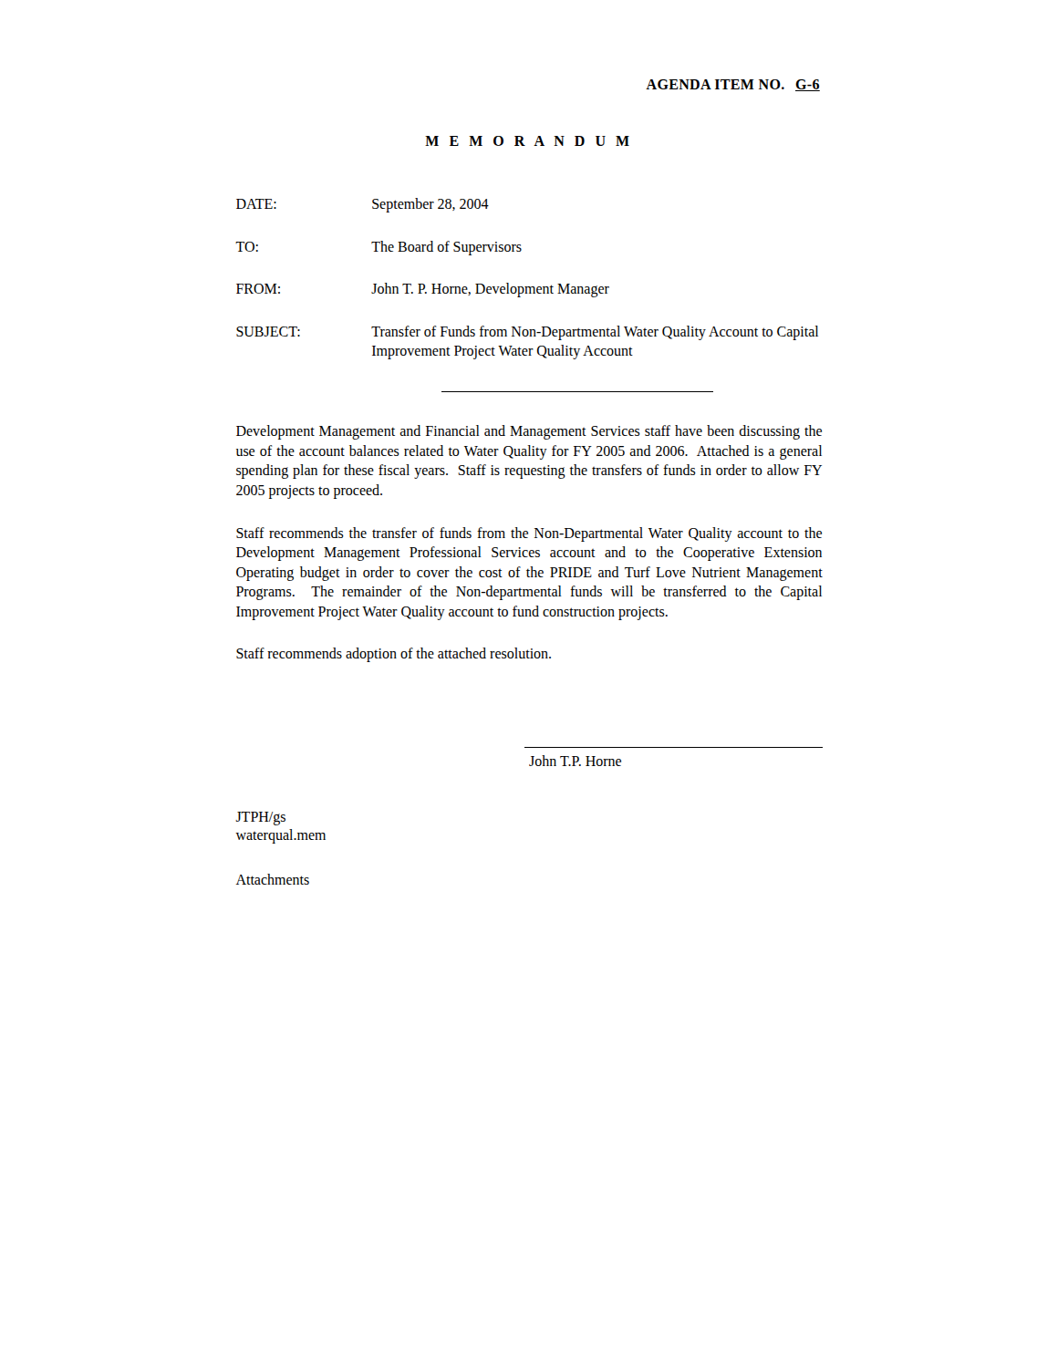AGENDA ITEM NO. G-6
M E M O R A N D U M
| DATE: | September 28, 2004 |
| TO: | The Board of Supervisors |
| FROM: | John T. P. Horne, Development Manager |
| SUBJECT: | Transfer of Funds from Non-Departmental Water Quality Account to Capital Improvement Project Water Quality Account |
Development Management and Financial and Management Services staff have been discussing the use of the account balances related to Water Quality for FY 2005 and 2006. Attached is a general spending plan for these fiscal years. Staff is requesting the transfers of funds in order to allow FY 2005 projects to proceed.
Staff recommends the transfer of funds from the Non-Departmental Water Quality account to the Development Management Professional Services account and to the Cooperative Extension Operating budget in order to cover the cost of the PRIDE and Turf Love Nutrient Management Programs. The remainder of the Non-departmental funds will be transferred to the Capital Improvement Project Water Quality account to fund construction projects.
Staff recommends adoption of the attached resolution.
John T.P. Horne
JTPH/gs
waterqual.mem
Attachments